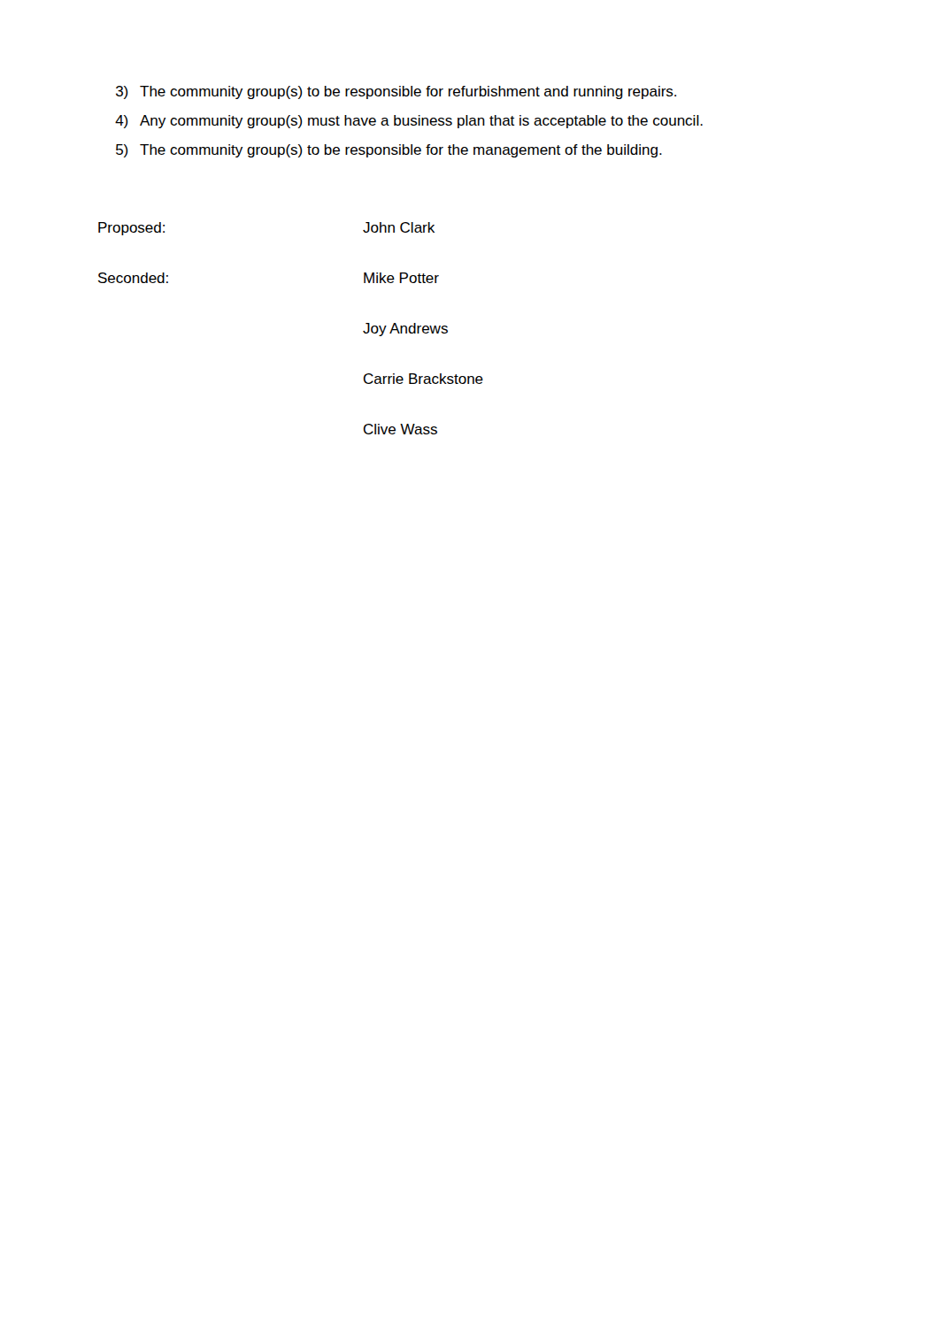The community group(s) to be responsible for refurbishment and running repairs.
Any community group(s) must have a business plan that is acceptable to the council.
The community group(s) to be responsible for the management of the building.
Proposed:
Seconded:
John Clark
Mike Potter
Joy Andrews
Carrie Brackstone
Clive Wass